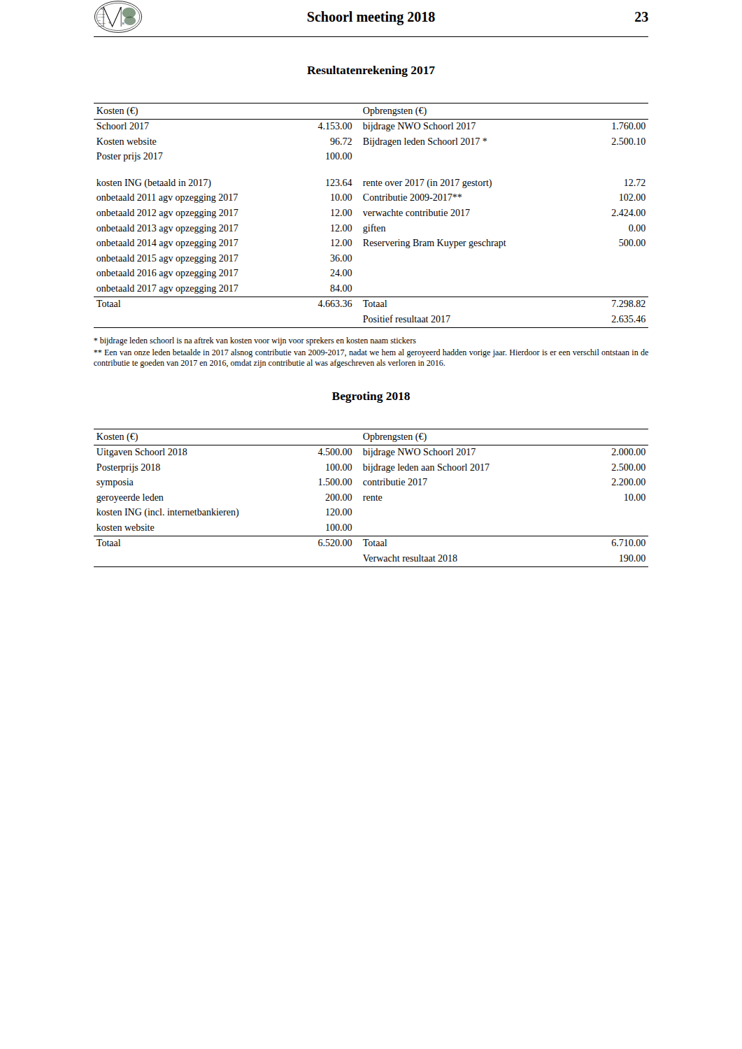N V T B Nederlandse Vereniging voor Theoretische Biologie
Schoorl meeting 2018
23
Resultatenrekening 2017
| Kosten (€) | | Opbrengsten (€) | |
| Schoorl 2017 | 4.153.00 | bijdrage NWO Schoorl 2017 | 1.760.00 |
| Kosten website | 96.72 | Bijdragen leden Schoorl 2017 * | 2.500.10 |
| Poster prijs 2017 | 100.00 | | |
| kosten ING (betaald in 2017) | 123.64 | rente over 2017 (in 2017 gestort) | 12.72 |
| onbetaald 2011 agv opzegging 2017 | 10.00 | Contributie 2009-2017** | 102.00 |
| onbetaald 2012 agv opzegging 2017 | 12.00 | verwachte contributie 2017 | 2.424.00 |
| onbetaald 2013 agv opzegging 2017 | 12.00 | giften | 0.00 |
| onbetaald 2014 agv opzegging 2017 | 12.00 | Reservering Bram Kuyper geschrapt | 500.00 |
| onbetaald 2015 agv opzegging 2017 | 36.00 | | |
| onbetaald 2016 agv opzegging 2017 | 24.00 | | |
| onbetaald 2017 agv opzegging 2017 | 84.00 | | |
| Totaal | 4.663.36 | Totaal | 7.298.82 |
| | | Positief resultaat 2017 | 2.635.46 |
* bijdrage leden schoorl is na aftrek van kosten voor wijn voor sprekers en kosten naam stickers
** Een van onze leden betaalde in 2017 alsnog contributie van 2009-2017, nadat we hem al geroyeerd hadden vorige jaar. Hierdoor is er een verschil ontstaan in de contributie te goeden van 2017 en 2016, omdat zijn contributie al was afgeschreven als verloren in 2016.
Begroting 2018
| Kosten (€) | | Opbrengsten (€) | |
| Uitgaven Schoorl 2018 | 4.500.00 | bijdrage NWO Schoorl 2017 | 2.000.00 |
| Posterprijs 2018 | 100.00 | bijdrage leden aan Schoorl 2017 | 2.500.00 |
| symposia | 1.500.00 | contributie 2017 | 2.200.00 |
| geroyeerde leden | 200.00 | rente | 10.00 |
| kosten ING (incl. internetbankieren) | 120.00 | | |
| kosten website | 100.00 | | |
| Totaal | 6.520.00 | Totaal | 6.710.00 |
| | | Verwacht resultaat 2018 | 190.00 |